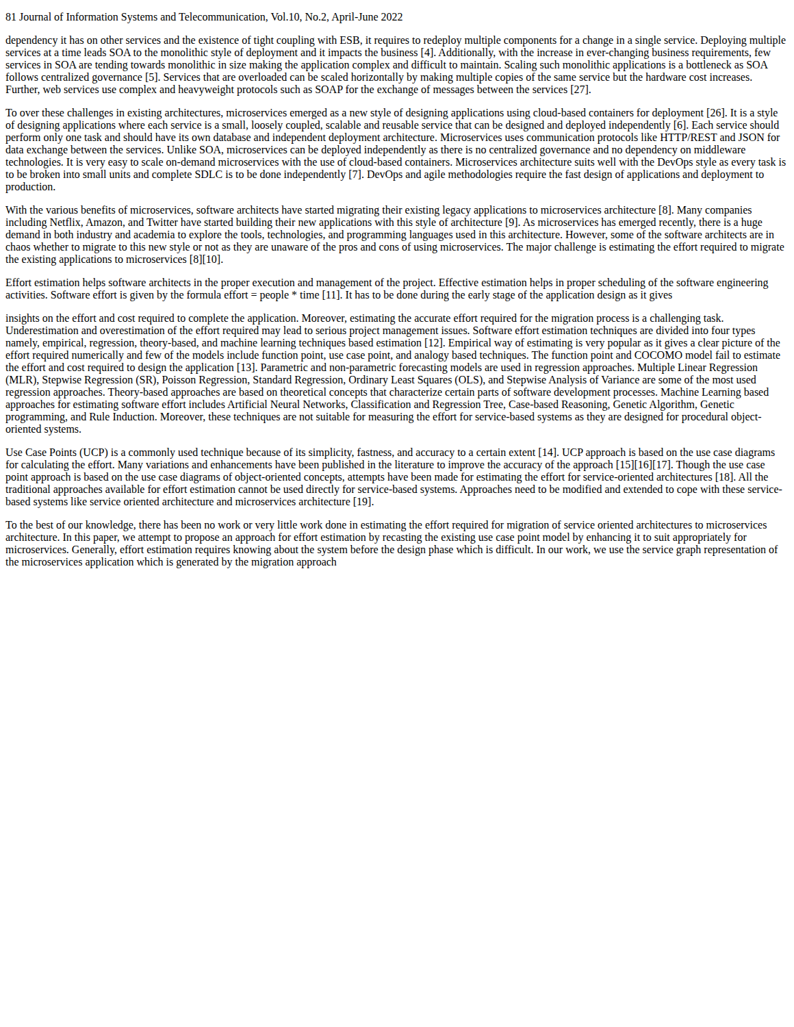81 Journal of Information Systems and Telecommunication, Vol.10, No.2, April-June 2022
dependency it has on other services and the existence of tight coupling with ESB, it requires to redeploy multiple components for a change in a single service. Deploying multiple services at a time leads SOA to the monolithic style of deployment and it impacts the business [4]. Additionally, with the increase in ever-changing business requirements, few services in SOA are tending towards monolithic in size making the application complex and difficult to maintain. Scaling such monolithic applications is a bottleneck as SOA follows centralized governance [5]. Services that are overloaded can be scaled horizontally by making multiple copies of the same service but the hardware cost increases. Further, web services use complex and heavyweight protocols such as SOAP for the exchange of messages between the services [27].
To over these challenges in existing architectures, microservices emerged as a new style of designing applications using cloud-based containers for deployment [26]. It is a style of designing applications where each service is a small, loosely coupled, scalable and reusable service that can be designed and deployed independently [6]. Each service should perform only one task and should have its own database and independent deployment architecture. Microservices uses communication protocols like HTTP/REST and JSON for data exchange between the services. Unlike SOA, microservices can be deployed independently as there is no centralized governance and no dependency on middleware technologies. It is very easy to scale on-demand microservices with the use of cloud-based containers. Microservices architecture suits well with the DevOps style as every task is to be broken into small units and complete SDLC is to be done independently [7]. DevOps and agile methodologies require the fast design of applications and deployment to production.
With the various benefits of microservices, software architects have started migrating their existing legacy applications to microservices architecture [8]. Many companies including Netflix, Amazon, and Twitter have started building their new applications with this style of architecture [9]. As microservices has emerged recently, there is a huge demand in both industry and academia to explore the tools, technologies, and programming languages used in this architecture. However, some of the software architects are in chaos whether to migrate to this new style or not as they are unaware of the pros and cons of using microservices. The major challenge is estimating the effort required to migrate the existing applications to microservices [8][10].
Effort estimation helps software architects in the proper execution and management of the project. Effective estimation helps in proper scheduling of the software engineering activities. Software effort is given by the formula effort = people * time [11]. It has to be done during the early stage of the application design as it gives
insights on the effort and cost required to complete the application. Moreover, estimating the accurate effort required for the migration process is a challenging task. Underestimation and overestimation of the effort required may lead to serious project management issues. Software effort estimation techniques are divided into four types namely, empirical, regression, theory-based, and machine learning techniques based estimation [12]. Empirical way of estimating is very popular as it gives a clear picture of the effort required numerically and few of the models include function point, use case point, and analogy based techniques. The function point and COCOMO model fail to estimate the effort and cost required to design the application [13]. Parametric and non-parametric forecasting models are used in regression approaches. Multiple Linear Regression (MLR), Stepwise Regression (SR), Poisson Regression, Standard Regression, Ordinary Least Squares (OLS), and Stepwise Analysis of Variance are some of the most used regression approaches. Theory-based approaches are based on theoretical concepts that characterize certain parts of software development processes. Machine Learning based approaches for estimating software effort includes Artificial Neural Networks, Classification and Regression Tree, Case-based Reasoning, Genetic Algorithm, Genetic programming, and Rule Induction. Moreover, these techniques are not suitable for measuring the effort for service-based systems as they are designed for procedural object-oriented systems.
Use Case Points (UCP) is a commonly used technique because of its simplicity, fastness, and accuracy to a certain extent [14]. UCP approach is based on the use case diagrams for calculating the effort. Many variations and enhancements have been published in the literature to improve the accuracy of the approach [15][16][17]. Though the use case point approach is based on the use case diagrams of object-oriented concepts, attempts have been made for estimating the effort for service-oriented architectures [18]. All the traditional approaches available for effort estimation cannot be used directly for service-based systems. Approaches need to be modified and extended to cope with these service-based systems like service oriented architecture and microservices architecture [19].
To the best of our knowledge, there has been no work or very little work done in estimating the effort required for migration of service oriented architectures to microservices architecture. In this paper, we attempt to propose an approach for effort estimation by recasting the existing use case point model by enhancing it to suit appropriately for microservices. Generally, effort estimation requires knowing about the system before the design phase which is difficult. In our work, we use the service graph representation of the microservices application which is generated by the migration approach